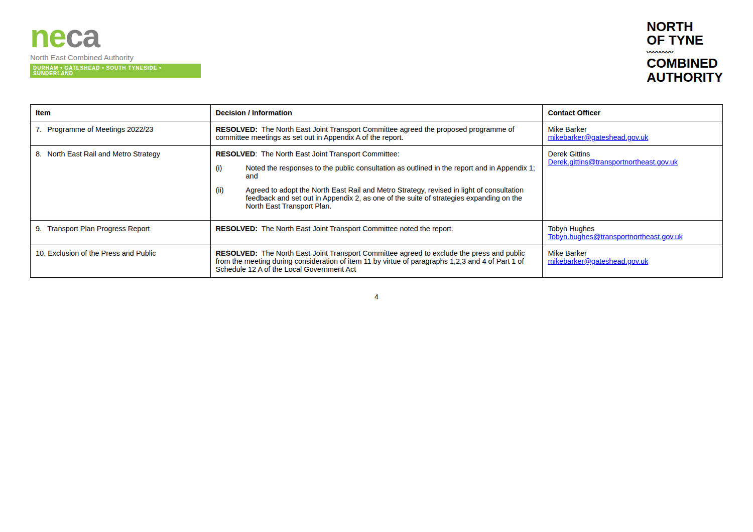neca
North East Combined Authority
DURHAM • GATESHEAD • SOUTH TYNESIDE • SUNDERLAND
NORTH
OF TYNE 〰〰〰〰 COMBINED
AUTHORITY
| Item | Decision / Information | Contact Officer |
| --- | --- | --- |
| 7. Programme of Meetings 2022/23 | RESOLVED: The North East Joint Transport Committee agreed the proposed programme of committee meetings as set out in Appendix A of the report. | Mike Barker mikebarker@gateshead.gov.uk |
| 8. North East Rail and Metro Strategy | RESOLVED : The North East Joint Transport Committee: (i) Noted the responses to the public consultation as outlined in the report and in Appendix 1; and (ii) Agreed to adopt the North East Rail and Metro Strategy, revised in light of consultation feedback and set out in Appendix 2, as one of the suite of strategies expanding on the North East Transport Plan. | Derek Gittins Derek.gittins@transportnortheast.gov.uk |
| 9. Transport Plan Progress Report | RESOLVED: The North East Joint Transport Committee noted the report. | Tobyn Hughes Tobyn.hughes@transportnortheast.gov.uk |
| 10. Exclusion of the Press and Public | RESOLVED: The North East Joint Transport Committee agreed to exclude the press and public from the meeting during consideration of item 11 by virtue of paragraphs 1,2,3 and 4 of Part 1 of Schedule 12 A of the Local Government Act | Mike Barker mikebarker@gateshead.gov.uk |
4